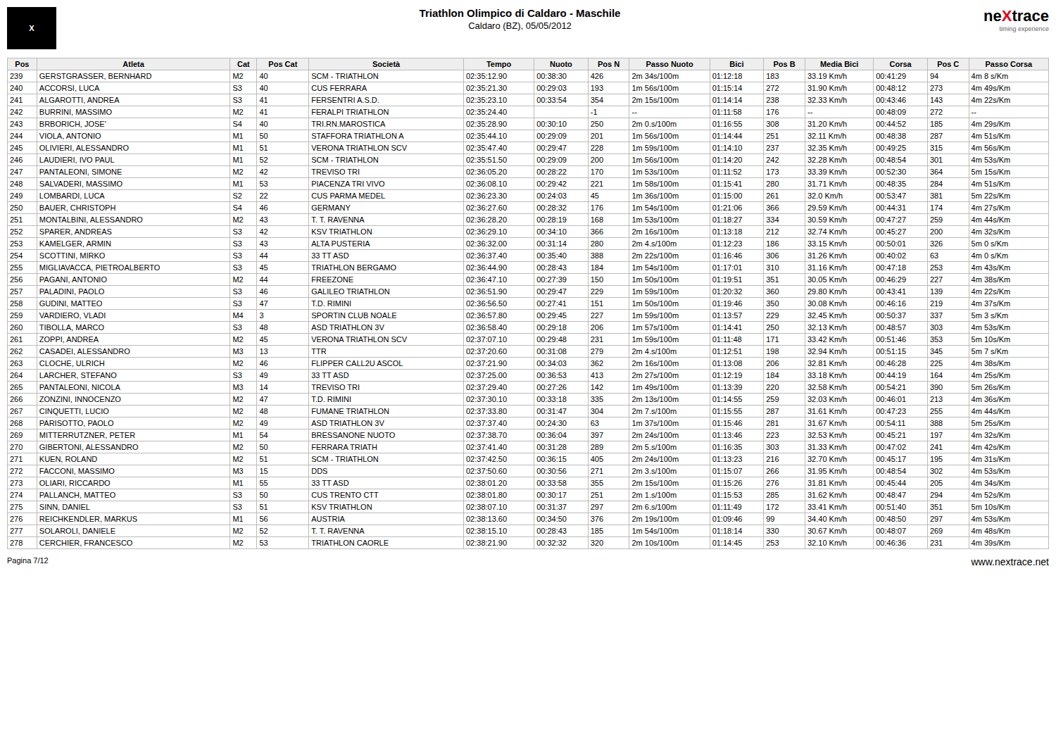X
Triathlon Olimpico di Caldaro - Maschile
Caldaro (BZ), 05/05/2012
neXtrace
timing experience
| Pos | Atleta | Cat | Pos Cat | Società | Tempo | Nuoto | Pos N | Passo Nuoto | Bici | Pos B | Media Bici | Corsa | Pos C | Passo Corsa |
| --- | --- | --- | --- | --- | --- | --- | --- | --- | --- | --- | --- | --- | --- | --- |
| 239 | GERSTGRASSER, BERNHARD | M2 | 40 | SCM - TRIATHLON | 02:35:12.90 | 00:38:30 | 426 | 2m 34s/100m | 01:12:18 | 183 | 33.19 Km/h | 00:41:29 | 94 | 4m 8 s/Km |
| 240 | ACCORSI, LUCA | S3 | 40 | CUS FERRARA | 02:35:21.30 | 00:29:03 | 193 | 1m 56s/100m | 01:15:14 | 272 | 31.90 Km/h | 00:48:12 | 273 | 4m 49s/Km |
| 241 | ALGAROTTI, ANDREA | S3 | 41 | FERSENTRI A.S.D. | 02:35:23.10 | 00:33:54 | 354 | 2m 15s/100m | 01:14:14 | 238 | 32.33 Km/h | 00:43:46 | 143 | 4m 22s/Km |
| 242 | BURRINI, MASSIMO | M2 | 41 | FERALPI TRIATHLON | 02:35:24.40 | | -1 | -- | 01:11:58 | 176 | -- | 00:48:09 | 272 | -- |
| 243 | BRBORICH, JOSE' | S4 | 40 | TRI.RN.MAROSTICA | 02:35:28.90 | 00:30:10 | 250 | 2m 0.s/100m | 01:16:55 | 308 | 31.20 Km/h | 00:44:52 | 185 | 4m 29s/Km |
| 244 | VIOLA, ANTONIO | M1 | 50 | STAFFORA TRIATHLON A | 02:35:44.10 | 00:29:09 | 201 | 1m 56s/100m | 01:14:44 | 251 | 32.11 Km/h | 00:48:38 | 287 | 4m 51s/Km |
| 245 | OLIVIERI, ALESSANDRO | M1 | 51 | VERONA TRIATHLON SCV | 02:35:47.40 | 00:29:47 | 228 | 1m 59s/100m | 01:14:10 | 237 | 32.35 Km/h | 00:49:25 | 315 | 4m 56s/Km |
| 246 | LAUDIERI, IVO PAUL | M1 | 52 | SCM - TRIATHLON | 02:35:51.50 | 00:29:09 | 200 | 1m 56s/100m | 01:14:20 | 242 | 32.28 Km/h | 00:48:54 | 301 | 4m 53s/Km |
| 247 | PANTALEONI, SIMONE | M2 | 42 | TREVISO TRI | 02:36:05.20 | 00:28:22 | 170 | 1m 53s/100m | 01:11:52 | 173 | 33.39 Km/h | 00:52:30 | 364 | 5m 15s/Km |
| 248 | SALVADERI, MASSIMO | M1 | 53 | PIACENZA TRI VIVO | 02:36:08.10 | 00:29:42 | 221 | 1m 58s/100m | 01:15:41 | 280 | 31.71 Km/h | 00:48:35 | 284 | 4m 51s/Km |
| 249 | LOMBARDI, LUCA | S2 | 22 | CUS PARMA MEDEL | 02:36:23.30 | 00:24:03 | 45 | 1m 36s/100m | 01:15:00 | 261 | 32.0 Km/h | 00:53:47 | 381 | 5m 22s/Km |
| 250 | BAUER, CHRISTOPH | S4 | 46 | GERMANY | 02:36:27.60 | 00:28:32 | 176 | 1m 54s/100m | 01:21:06 | 366 | 29.59 Km/h | 00:44:31 | 174 | 4m 27s/Km |
| 251 | MONTALBINI, ALESSANDRO | M2 | 43 | T. T. RAVENNA | 02:36:28.20 | 00:28:19 | 168 | 1m 53s/100m | 01:18:27 | 334 | 30.59 Km/h | 00:47:27 | 259 | 4m 44s/Km |
| 252 | SPARER, ANDREAS | S3 | 42 | KSV TRIATHLON | 02:36:29.10 | 00:34:10 | 366 | 2m 16s/100m | 01:13:18 | 212 | 32.74 Km/h | 00:45:27 | 200 | 4m 32s/Km |
| 253 | KAMELGER, ARMIN | S3 | 43 | ALTA PUSTERIA | 02:36:32.00 | 00:31:14 | 280 | 2m 4.s/100m | 01:12:23 | 186 | 33.15 Km/h | 00:50:01 | 326 | 5m 0 s/Km |
| 254 | SCOTTINI, MIRKO | S3 | 44 | 33 TT ASD | 02:36:37.40 | 00:35:40 | 388 | 2m 22s/100m | 01:16:46 | 306 | 31.26 Km/h | 00:40:02 | 63 | 4m 0 s/Km |
| 255 | MIGLIAVACCA, PIETROALBERTO | S3 | 45 | TRIATHLON BERGAMO | 02:36:44.90 | 00:28:43 | 184 | 1m 54s/100m | 01:17:01 | 310 | 31.16 Km/h | 00:47:18 | 253 | 4m 43s/Km |
| 256 | PAGANI, ANTONIO | M2 | 44 | FREEZONE | 02:36:47.10 | 00:27:39 | 150 | 1m 50s/100m | 01:19:51 | 351 | 30.05 Km/h | 00:46:29 | 227 | 4m 38s/Km |
| 257 | PALADINI, PAOLO | S3 | 46 | GALILEO TRIATHLON | 02:36:51.90 | 00:29:47 | 229 | 1m 59s/100m | 01:20:32 | 360 | 29.80 Km/h | 00:43:41 | 139 | 4m 22s/Km |
| 258 | GUDINI, MATTEO | S3 | 47 | T.D. RIMINI | 02:36:56.50 | 00:27:41 | 151 | 1m 50s/100m | 01:19:46 | 350 | 30.08 Km/h | 00:46:16 | 219 | 4m 37s/Km |
| 259 | VARDIERO, VLADI | M4 | 3 | SPORTIN CLUB NOALE | 02:36:57.80 | 00:29:45 | 227 | 1m 59s/100m | 01:13:57 | 229 | 32.45 Km/h | 00:50:37 | 337 | 5m 3 s/Km |
| 260 | TIBOLLA, MARCO | S3 | 48 | ASD TRIATHLON 3V | 02:36:58.40 | 00:29:18 | 206 | 1m 57s/100m | 01:14:41 | 250 | 32.13 Km/h | 00:48:57 | 303 | 4m 53s/Km |
| 261 | ZOPPI, ANDREA | M2 | 45 | VERONA TRIATHLON SCV | 02:37:07.10 | 00:29:48 | 231 | 1m 59s/100m | 01:11:48 | 171 | 33.42 Km/h | 00:51:46 | 353 | 5m 10s/Km |
| 262 | CASADEI, ALESSANDRO | M3 | 13 | TTR | 02:37:20.60 | 00:31:08 | 279 | 2m 4.s/100m | 01:12:51 | 198 | 32.94 Km/h | 00:51:15 | 345 | 5m 7 s/Km |
| 263 | CLOCHE, ULRICH | M2 | 46 | FLIPPER CALL2U ASCOL | 02:37:21.90 | 00:34:03 | 362 | 2m 16s/100m | 01:13:08 | 206 | 32.81 Km/h | 00:46:28 | 225 | 4m 38s/Km |
| 264 | LARCHER, STEFANO | S3 | 49 | 33 TT ASD | 02:37:25.00 | 00:36:53 | 413 | 2m 27s/100m | 01:12:19 | 184 | 33.18 Km/h | 00:44:19 | 164 | 4m 25s/Km |
| 265 | PANTALEONI, NICOLA | M3 | 14 | TREVISO TRI | 02:37:29.40 | 00:27:26 | 142 | 1m 49s/100m | 01:13:39 | 220 | 32.58 Km/h | 00:54:21 | 390 | 5m 26s/Km |
| 266 | ZONZINI, INNOCENZO | M2 | 47 | T.D. RIMINI | 02:37:30.10 | 00:33:18 | 335 | 2m 13s/100m | 01:14:55 | 259 | 32.03 Km/h | 00:46:01 | 213 | 4m 36s/Km |
| 267 | CINQUETTI, LUCIO | M2 | 48 | FUMANE TRIATHLON | 02:37:33.80 | 00:31:47 | 304 | 2m 7.s/100m | 01:15:55 | 287 | 31.61 Km/h | 00:47:23 | 255 | 4m 44s/Km |
| 268 | PARISOTTO, PAOLO | M2 | 49 | ASD TRIATHLON 3V | 02:37:37.40 | 00:24:30 | 63 | 1m 37s/100m | 01:15:46 | 281 | 31.67 Km/h | 00:54:11 | 388 | 5m 25s/Km |
| 269 | MITTERRUTZNER, PETER | M1 | 54 | BRESSANONE NUOTO | 02:37:38.70 | 00:36:04 | 397 | 2m 24s/100m | 01:13:46 | 223 | 32.53 Km/h | 00:45:21 | 197 | 4m 32s/Km |
| 270 | GIBERTONI, ALESSANDRO | M2 | 50 | FERRARA TRIATH | 02:37:41.40 | 00:31:28 | 289 | 2m 5.s/100m | 01:16:35 | 303 | 31.33 Km/h | 00:47:02 | 241 | 4m 42s/Km |
| 271 | KUEN, ROLAND | M2 | 51 | SCM - TRIATHLON | 02:37:42.50 | 00:36:15 | 405 | 2m 24s/100m | 01:13:23 | 216 | 32.70 Km/h | 00:45:17 | 195 | 4m 31s/Km |
| 272 | FACCONI, MASSIMO | M3 | 15 | DDS | 02:37:50.60 | 00:30:56 | 271 | 2m 3.s/100m | 01:15:07 | 266 | 31.95 Km/h | 00:48:54 | 302 | 4m 53s/Km |
| 273 | OLIARI, RICCARDO | M1 | 55 | 33 TT ASD | 02:38:01.20 | 00:33:58 | 355 | 2m 15s/100m | 01:15:26 | 276 | 31.81 Km/h | 00:45:44 | 205 | 4m 34s/Km |
| 274 | PALLANCH, MATTEO | S3 | 50 | CUS TRENTO CTT | 02:38:01.80 | 00:30:17 | 251 | 2m 1.s/100m | 01:15:53 | 285 | 31.62 Km/h | 00:48:47 | 294 | 4m 52s/Km |
| 275 | SINN, DANIEL | S3 | 51 | KSV TRIATHLON | 02:38:07.10 | 00:31:37 | 297 | 2m 6.s/100m | 01:11:49 | 172 | 33.41 Km/h | 00:51:40 | 351 | 5m 10s/Km |
| 276 | REICHKENDLER, MARKUS | M1 | 56 | AUSTRIA | 02:38:13.60 | 00:34:50 | 376 | 2m 19s/100m | 01:09:46 | 99 | 34.40 Km/h | 00:48:50 | 297 | 4m 53s/Km |
| 277 | SOLAROLI, DANIELE | M2 | 52 | T. T. RAVENNA | 02:38:15.10 | 00:28:43 | 185 | 1m 54s/100m | 01:18:14 | 330 | 30.67 Km/h | 00:48:07 | 269 | 4m 48s/Km |
| 278 | CERCHIER, FRANCESCO | M2 | 53 | TRIATHLON CAORLE | 02:38:21.90 | 00:32:32 | 320 | 2m 10s/100m | 01:14:45 | 253 | 32.10 Km/h | 00:46:36 | 231 | 4m 39s/Km |
Pagina 7/12
www.nextrace.net